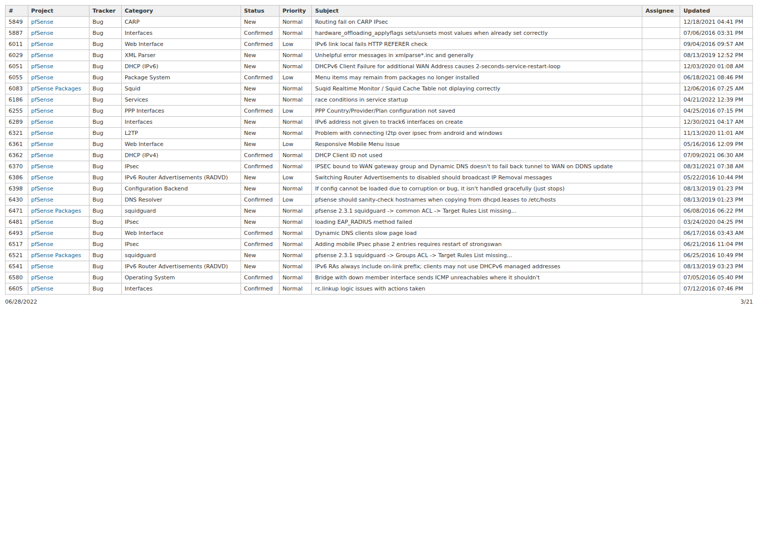| # | Project | Tracker | Category | Status | Priority | Subject | Assignee | Updated |
| --- | --- | --- | --- | --- | --- | --- | --- | --- |
| 5849 | pfSense | Bug | CARP | New | Normal | Routing fail on CARP IPsec | | 12/18/2021 04:41 PM |
| 5887 | pfSense | Bug | Interfaces | Confirmed | Normal | hardware_offloading_applyflags sets/unsets most values when already set correctly | | 07/06/2016 03:31 PM |
| 6011 | pfSense | Bug | Web Interface | Confirmed | Low | IPv6 link local fails HTTP REFERER check | | 09/04/2016 09:57 AM |
| 6029 | pfSense | Bug | XML Parser | New | Normal | Unhelpful error messages in xmlparse*.inc and generally | | 08/13/2019 12:52 PM |
| 6051 | pfSense | Bug | DHCP (IPv6) | New | Normal | DHCPv6 Client Failure for additional WAN Address causes 2-seconds-service-restart-loop | | 12/03/2020 01:08 AM |
| 6055 | pfSense | Bug | Package System | Confirmed | Low | Menu items may remain from packages no longer installed | | 06/18/2021 08:46 PM |
| 6083 | pfSense Packages | Bug | Squid | New | Normal | Suqid Realtime Monitor / Squid Cache Table not diplaying correctly | | 12/06/2016 07:25 AM |
| 6186 | pfSense | Bug | Services | New | Normal | race conditions in service startup | | 04/21/2022 12:39 PM |
| 6255 | pfSense | Bug | PPP Interfaces | Confirmed | Low | PPP Country/Provider/Plan configuration not saved | | 04/25/2016 07:15 PM |
| 6289 | pfSense | Bug | Interfaces | New | Normal | IPv6 address not given to track6 interfaces on create | | 12/30/2021 04:17 AM |
| 6321 | pfSense | Bug | L2TP | New | Normal | Problem with connecting l2tp over ipsec from android and windows | | 11/13/2020 11:01 AM |
| 6361 | pfSense | Bug | Web Interface | New | Low | Responsive Mobile Menu issue | | 05/16/2016 12:09 PM |
| 6362 | pfSense | Bug | DHCP (IPv4) | Confirmed | Normal | DHCP Client ID not used | | 07/09/2021 06:30 AM |
| 6370 | pfSense | Bug | IPsec | Confirmed | Normal | IPSEC bound to WAN gateway group and Dynamic DNS doesn't to fail back tunnel to WAN on DDNS update | | 08/31/2021 07:38 AM |
| 6386 | pfSense | Bug | IPv6 Router Advertisements (RADVD) | New | Low | Switching Router Advertisements to disabled should broadcast IP Removal messages | | 05/22/2016 10:44 PM |
| 6398 | pfSense | Bug | Configuration Backend | New | Normal | If config cannot be loaded due to corruption or bug, it isn't handled gracefully (just stops) | | 08/13/2019 01:23 PM |
| 6430 | pfSense | Bug | DNS Resolver | Confirmed | Low | pfsense should sanity-check hostnames when copying from dhcpd.leases to /etc/hosts | | 08/13/2019 01:23 PM |
| 6471 | pfSense Packages | Bug | squidguard | New | Normal | pfsense 2.3.1 squidguard -> common ACL -> Target Rules List missing... | | 06/08/2016 06:22 PM |
| 6481 | pfSense | Bug | IPsec | New | Normal | loading EAP_RADIUS method failed | | 03/24/2020 04:25 PM |
| 6493 | pfSense | Bug | Web Interface | Confirmed | Normal | Dynamic DNS clients slow page load | | 06/17/2016 03:43 AM |
| 6517 | pfSense | Bug | IPsec | Confirmed | Normal | Adding mobile IPsec phase 2 entries requires restart of strongswan | | 06/21/2016 11:04 PM |
| 6521 | pfSense Packages | Bug | squidguard | New | Normal | pfsense 2.3.1 squidguard -> Groups ACL -> Target Rules List missing... | | 06/25/2016 10:49 PM |
| 6541 | pfSense | Bug | IPv6 Router Advertisements (RADVD) | New | Normal | IPv6 RAs always include on-link prefix; clients may not use DHCPv6 managed addresses | | 08/13/2019 03:23 PM |
| 6580 | pfSense | Bug | Operating System | Confirmed | Normal | Bridge with down member interface sends ICMP unreachables where it shouldn't | | 07/05/2016 05:40 PM |
| 6605 | pfSense | Bug | Interfaces | Confirmed | Normal | rc.linkup logic issues with actions taken | | 07/12/2016 07:46 PM |
06/28/2022 3/21